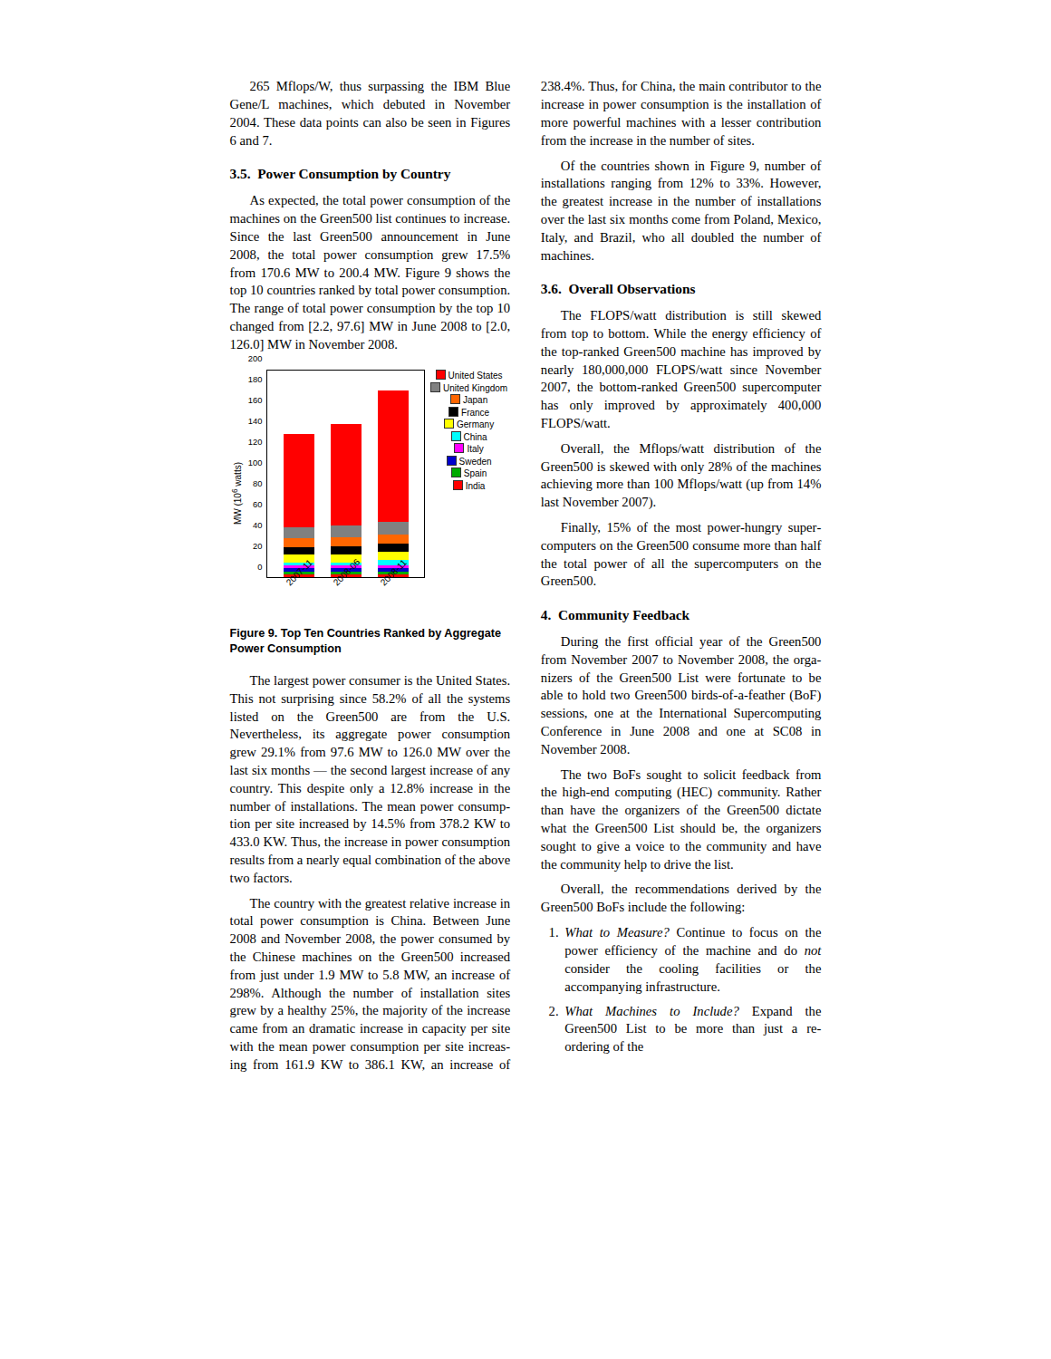265 Mflops/W, thus surpassing the IBM Blue Gene/L machines, which debuted in November 2004. These data points can also be seen in Figures 6 and 7.
3.5. Power Consumption by Country
As expected, the total power consumption of the machines on the Green500 list continues to increase. Since the last Green500 announcement in June 2008, the total power consumption grew 17.5% from 170.6 MW to 200.4 MW. Figure 9 shows the top 10 countries ranked by total power consumption. The range of total power consumption by the top 10 changed from [2.2, 97.6] MW in June 2008 to [2.0, 126.0] MW in November 2008.
MW (106 watts)
200 180 160 140 120 100 80 60 40 20 0
2007-11 2008-06 2008-11
United States
United Kingdom
Japan
France
Germany
China
Italy
Sweden
Spain
India
Figure 9. Top Ten Countries Ranked by Aggregate Power Consumption
The largest power consumer is the United States. This not surprising since 58.2% of all the systems listed on the Green500 are from the U.S. Nevertheless, its aggregate power consumption grew 29.1% from 97.6 MW to 126.0 MW over the last six months — the second largest increase of any country. This despite only a 12.8% increase in the number of installations. The mean power consumption per site increased by 14.5% from 378.2 KW to 433.0 KW. Thus, the increase in power consumption results from a nearly equal combination of the above two factors.
The country with the greatest relative increase in total power consumption is China. Between June 2008 and November 2008, the power consumed by the Chinese machines on the Green500 increased from just under 1.9 MW to 5.8 MW, an increase of 298%. Although the number of installation sites grew by a healthy 25%, the majority of the increase came from an dramatic increase in capacity per site with the mean power consumption per site increasing from 161.9 KW to 386.1 KW, an increase of 238.4%. Thus, for China, the main contributor to the increase in power consumption is the installation of more powerful machines with a lesser contribution from the increase in the number of sites.
Of the countries shown in Figure 9, number of installations ranging from 12% to 33%. However, the greatest increase in the number of installations over the last six months come from Poland, Mexico, Italy, and Brazil, who all doubled the number of machines.
3.6. Overall Observations
The FLOPS/watt distribution is still skewed from top to bottom. While the energy efficiency of the top-ranked Green500 machine has improved by nearly 180,000,000 FLOPS/watt since November 2007, the bottom-ranked Green500 supercomputer has only improved by approximately 400,000 FLOPS/watt.
Overall, the Mflops/watt distribution of the Green500 is skewed with only 28% of the machines achieving more than 100 Mflops/watt (up from 14% last November 2007).
Finally, 15% of the most power-hungry supercomputers on the Green500 consume more than half the total power of all the supercomputers on the Green500.
4. Community Feedback
During the first official year of the Green500 from November 2007 to November 2008, the organizers of the Green500 List were fortunate to be able to hold two Green500 birds-of-a-feather (BoF) sessions, one at the International Supercomputing Conference in June 2008 and one at SC08 in November 2008.
The two BoFs sought to solicit feedback from the high-end computing (HEC) community. Rather than have the organizers of the Green500 dictate what the Green500 List should be, the organizers sought to give a voice to the community and have the community help to drive the list.
Overall, the recommendations derived by the Green500 BoFs include the following:
What to Measure? Continue to focus on the power efficiency of the machine and do not consider the cooling facilities or the accompanying infrastructure.
What Machines to Include? Expand the Green500 List to be more than just a re-ordering of the